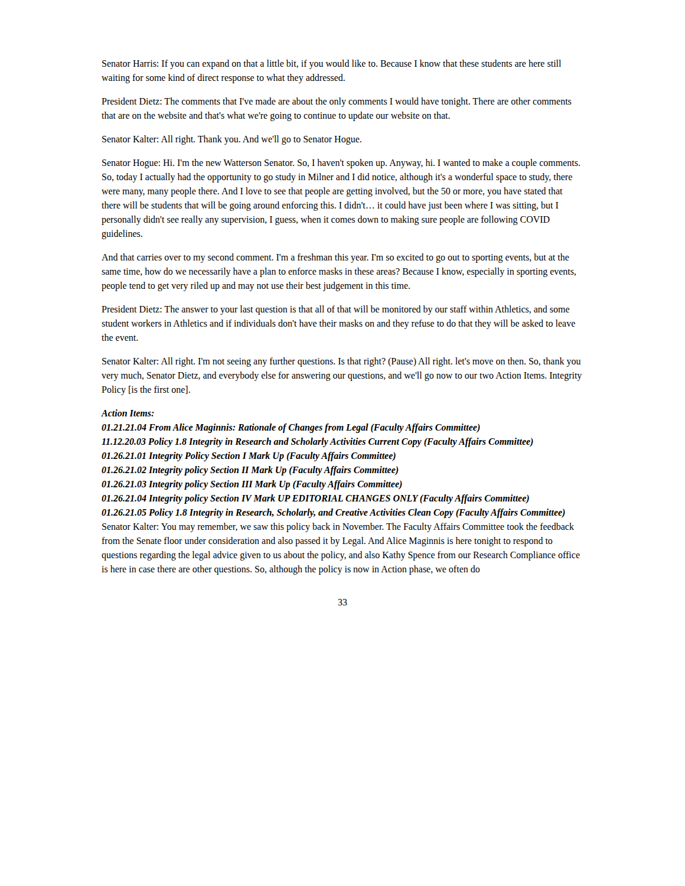Senator Harris: If you can expand on that a little bit, if you would like to. Because I know that these students are here still waiting for some kind of direct response to what they addressed.
President Dietz: The comments that I've made are about the only comments I would have tonight. There are other comments that are on the website and that's what we're going to continue to update our website on that.
Senator Kalter: All right. Thank you. And we'll go to Senator Hogue.
Senator Hogue: Hi. I'm the new Watterson Senator. So, I haven't spoken up. Anyway, hi. I wanted to make a couple comments. So, today I actually had the opportunity to go study in Milner and I did notice, although it's a wonderful space to study, there were many, many people there. And I love to see that people are getting involved, but the 50 or more, you have stated that there will be students that will be going around enforcing this. I didn't… it could have just been where I was sitting, but I personally didn't see really any supervision, I guess, when it comes down to making sure people are following COVID guidelines.
And that carries over to my second comment. I'm a freshman this year. I'm so excited to go out to sporting events, but at the same time, how do we necessarily have a plan to enforce masks in these areas? Because I know, especially in sporting events, people tend to get very riled up and may not use their best judgement in this time.
President Dietz: The answer to your last question is that all of that will be monitored by our staff within Athletics, and some student workers in Athletics and if individuals don't have their masks on and they refuse to do that they will be asked to leave the event.
Senator Kalter: All right. I'm not seeing any further questions. Is that right? (Pause) All right. let's move on then. So, thank you very much, Senator Dietz, and everybody else for answering our questions, and we'll go now to our two Action Items. Integrity Policy [is the first one].
Action Items:
01.21.21.04 From Alice Maginnis: Rationale of Changes from Legal (Faculty Affairs Committee)
11.12.20.03 Policy 1.8 Integrity in Research and Scholarly Activities Current Copy (Faculty Affairs Committee)
01.26.21.01 Integrity Policy Section I Mark Up (Faculty Affairs Committee)
01.26.21.02 Integrity policy Section II Mark Up (Faculty Affairs Committee)
01.26.21.03 Integrity policy Section III Mark Up (Faculty Affairs Committee)
01.26.21.04 Integrity policy Section IV Mark UP EDITORIAL CHANGES ONLY (Faculty Affairs Committee)
01.26.21.05 Policy 1.8 Integrity in Research, Scholarly, and Creative Activities Clean Copy (Faculty Affairs Committee)
Senator Kalter: You may remember, we saw this policy back in November. The Faculty Affairs Committee took the feedback from the Senate floor under consideration and also passed it by Legal. And Alice Maginnis is here tonight to respond to questions regarding the legal advice given to us about the policy, and also Kathy Spence from our Research Compliance office is here in case there are other questions. So, although the policy is now in Action phase, we often do
33